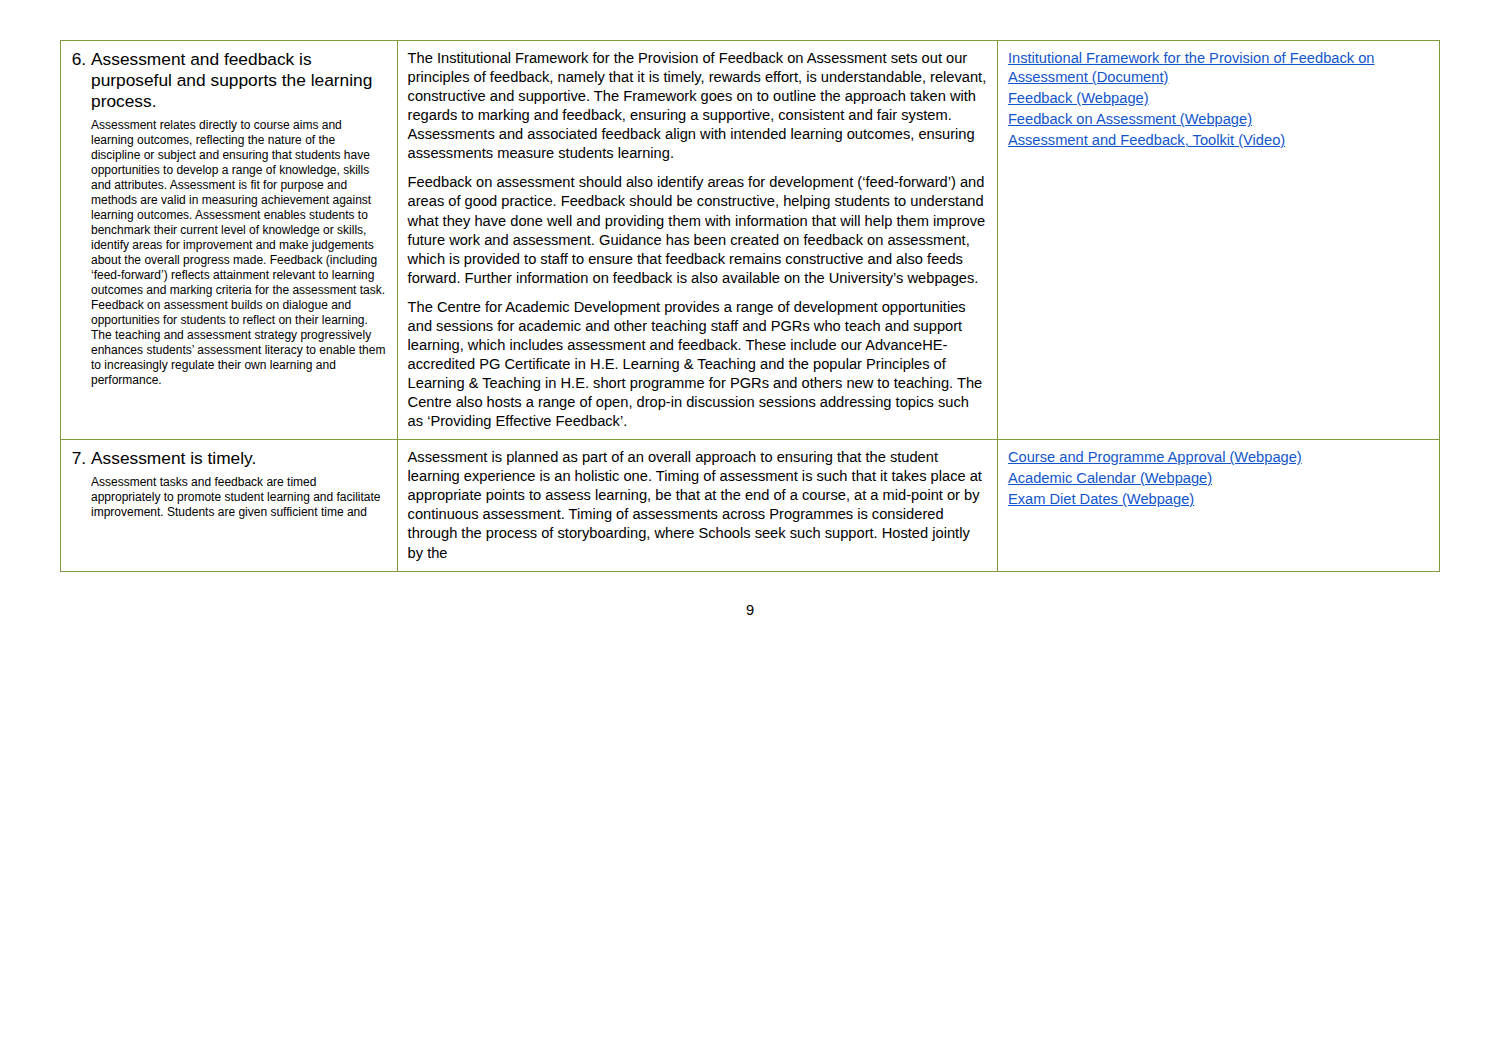| Assessment and feedback is purposeful and supports the learning process. Assessment relates directly to course aims and learning outcomes, reflecting the nature of the discipline or subject and ensuring that students have opportunities to develop a range of knowledge, skills and attributes. Assessment is fit for purpose and methods are valid in measuring achievement against learning outcomes. Assessment enables students to benchmark their current level of knowledge or skills, identify areas for improvement and make judgements about the overall progress made. Feedback (including ‘feed-forward’) reflects attainment relevant to learning outcomes and marking criteria for the assessment task. Feedback on assessment builds on dialogue and opportunities for students to reflect on their learning. The teaching and assessment strategy progressively enhances students’ assessment literacy to enable them to increasingly regulate their own learning and performance. | The Institutional Framework for the Provision of Feedback on Assessment sets out our principles of feedback, namely that it is timely, rewards effort, is understandable, relevant, constructive and supportive. The Framework goes on to outline the approach taken with regards to marking and feedback, ensuring a supportive, consistent and fair system. Assessments and associated feedback align with intended learning outcomes, ensuring assessments measure students learning. Feedback on assessment should also identify areas for development (‘feed-forward’) and areas of good practice. Feedback should be constructive, helping students to understand what they have done well and providing them with information that will help them improve future work and assessment. Guidance has been created on feedback on assessment, which is provided to staff to ensure that feedback remains constructive and also feeds forward. Further information on feedback is also available on the University’s webpages. The Centre for Academic Development provides a range of development opportunities and sessions for academic and other teaching staff and PGRs who teach and support learning, which includes assessment and feedback. These include our AdvanceHE-accredited PG Certificate in H.E. Learning & Teaching and the popular Principles of Learning & Teaching in H.E. short programme for PGRs and others new to teaching. The Centre also hosts a range of open, drop-in discussion sessions addressing topics such as ‘Providing Effective Feedback’. | Institutional Framework for the Provision of Feedback on Assessment (Document) Feedback (Webpage) Feedback on Assessment (Webpage) Assessment and Feedback, Toolkit (Video) |
| Assessment is timely. Assessment tasks and feedback are timed appropriately to promote student learning and facilitate improvement. Students are given sufficient time and | Assessment is planned as part of an overall approach to ensuring that the student learning experience is an holistic one. Timing of assessment is such that it takes place at appropriate points to assess learning, be that at the end of a course, at a mid-point or by continuous assessment. Timing of assessments across Programmes is considered through the process of storyboarding, where Schools seek such support. Hosted jointly by the | Course and Programme Approval (Webpage) Academic Calendar (Webpage) Exam Diet Dates (Webpage) |
9